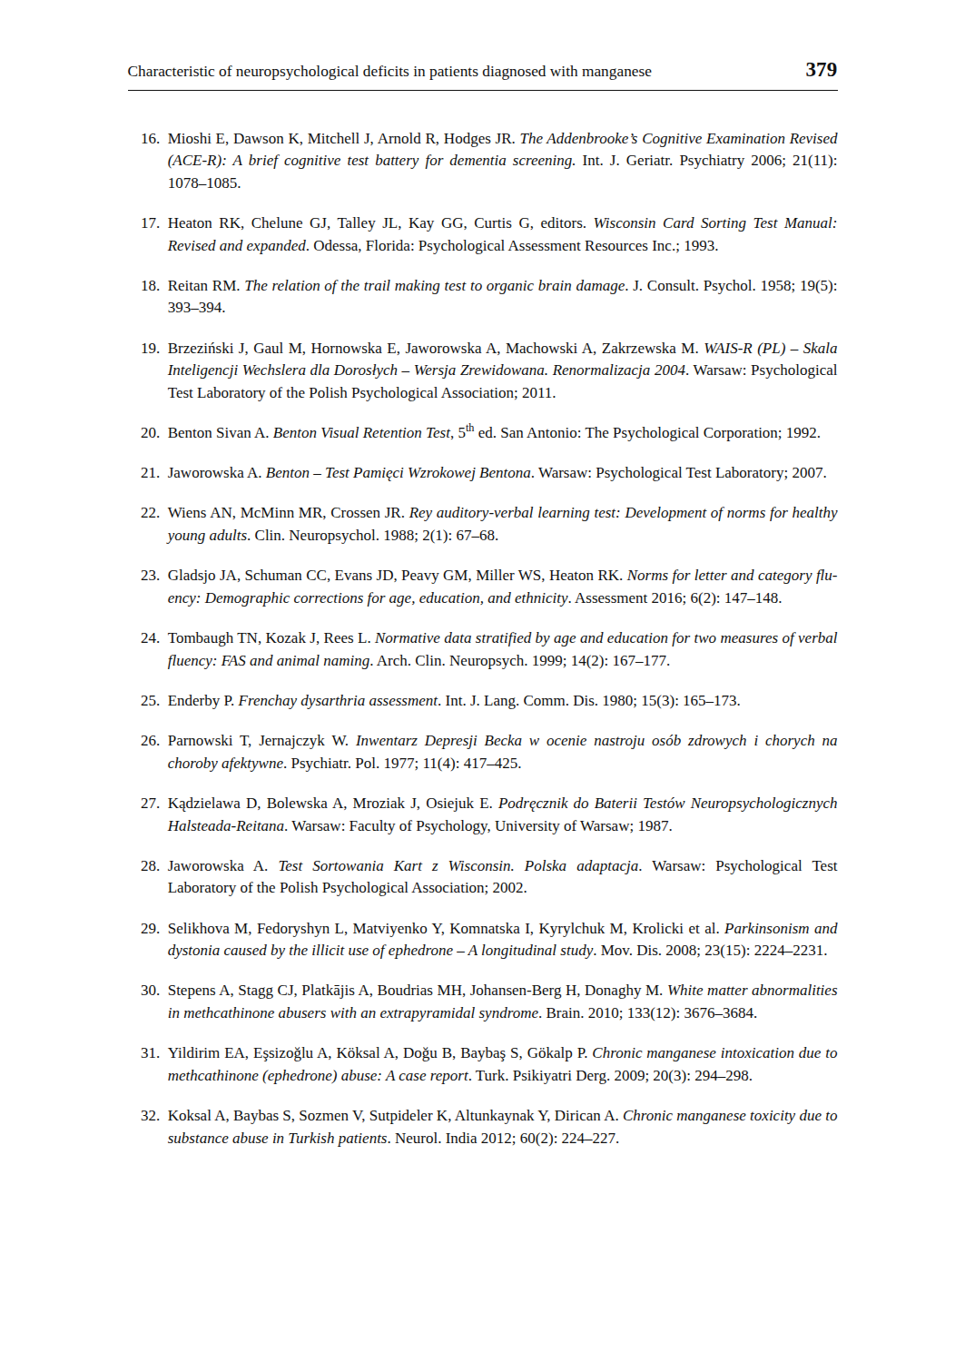Characteristic of neuropsychological deficits in patients diagnosed with manganese 379
Mioshi E, Dawson K, Mitchell J, Arnold R, Hodges JR. The Addenbrooke’s Cognitive Examination Revised (ACE-R): A brief cognitive test battery for dementia screening. Int. J. Geriatr. Psychiatry 2006; 21(11): 1078–1085.
Heaton RK, Chelune GJ, Talley JL, Kay GG, Curtis G, editors. Wisconsin Card Sorting Test Manual: Revised and expanded. Odessa, Florida: Psychological Assessment Resources Inc.; 1993.
Reitan RM. The relation of the trail making test to organic brain damage. J. Consult. Psychol. 1958; 19(5): 393–394.
Brzeziński J, Gaul M, Hornowska E, Jaworowska A, Machowski A, Zakrzewska M. WAIS-R (PL) – Skala Inteligencji Wechslera dla Dorosłych – Wersja Zrewidowana. Renormalizacja 2004. Warsaw: Psychological Test Laboratory of the Polish Psychological Association; 2011.
Benton Sivan A. Benton Visual Retention Test, 5th ed. San Antonio: The Psychological Corporation; 1992.
Jaworowska A. Benton – Test Pamięci Wzrokowej Bentona. Warsaw: Psychological Test Laboratory; 2007.
Wiens AN, McMinn MR, Crossen JR. Rey auditory-verbal learning test: Development of norms for healthy young adults. Clin. Neuropsychol. 1988; 2(1): 67–68.
Gladsjo JA, Schuman CC, Evans JD, Peavy GM, Miller WS, Heaton RK. Norms for letter and category fluency: Demographic corrections for age, education, and ethnicity. Assessment 2016; 6(2): 147–148.
Tombaugh TN, Kozak J, Rees L. Normative data stratified by age and education for two measures of verbal fluency: FAS and animal naming. Arch. Clin. Neuropsych. 1999; 14(2): 167–177.
Enderby P. Frenchay dysarthria assessment. Int. J. Lang. Comm. Dis. 1980; 15(3): 165–173.
Parnowski T, Jernajczyk W. Inwentarz Depresji Becka w ocenie nastroju osób zdrowych i chorych na choroby afektywne. Psychiatr. Pol. 1977; 11(4): 417–425.
Kądzielawa D, Bolewska A, Mroziak J, Osiejuk E. Podręcznik do Baterii Testów Neuropsychologicznych Halsteada-Reitana. Warsaw: Faculty of Psychology, University of Warsaw; 1987.
Jaworowska A. Test Sortowania Kart z Wisconsin. Polska adaptacja. Warsaw: Psychological Test Laboratory of the Polish Psychological Association; 2002.
Selikhova M, Fedoryshyn L, Matviyenko Y, Komnatska I, Kyrylchuk M, Krolicki et al. Parkinsonism and dystonia caused by the illicit use of ephedrone – A longitudinal study. Mov. Dis. 2008; 23(15): 2224–2231.
Stepens A, Stagg CJ, Platkājis A, Boudrias MH, Johansen-Berg H, Donaghy M. White matter abnormalities in methcathinone abusers with an extrapyramidal syndrome. Brain. 2010; 133(12): 3676–3684.
Yildirim EA, Eşsizoğlu A, Köksal A, Doğu B, Baybaş S, Gökalp P. Chronic manganese intoxication due to methcathinone (ephedrone) abuse: A case report. Turk. Psikiyatri Derg. 2009; 20(3): 294–298.
Koksal A, Baybas S, Sozmen V, Sutpideler K, Altunkaynak Y, Dirican A. Chronic manganese toxicity due to substance abuse in Turkish patients. Neurol. India 2012; 60(2): 224–227.